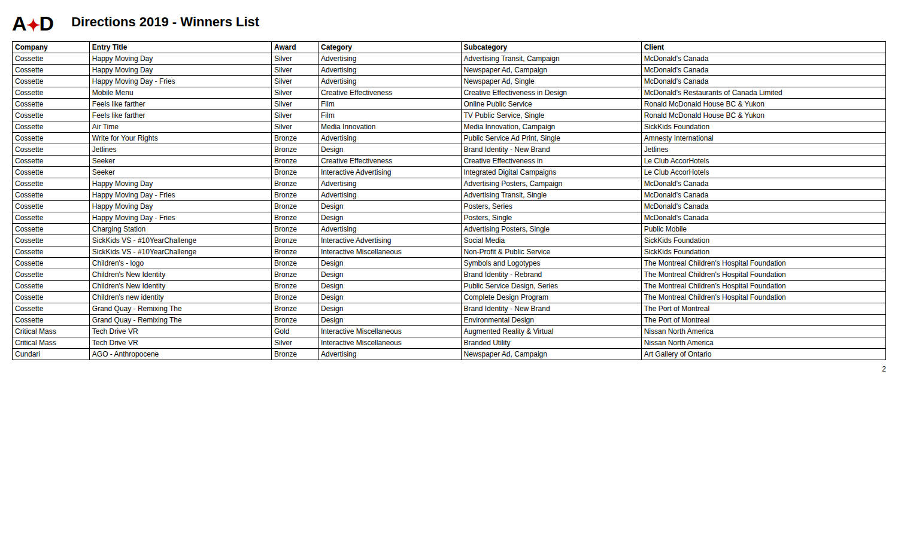A✦D
Directions 2019 - Winners List
| Company | Entry Title | Award | Category | Subcategory | Client |
| --- | --- | --- | --- | --- | --- |
| Cossette | Happy Moving Day | Silver | Advertising | Advertising Transit, Campaign | McDonald's Canada |
| Cossette | Happy Moving Day | Silver | Advertising | Newspaper Ad, Campaign | McDonald's Canada |
| Cossette | Happy Moving Day - Fries | Silver | Advertising | Newspaper Ad, Single | McDonald's Canada |
| Cossette | Mobile Menu | Silver | Creative Effectiveness | Creative Effectiveness in Design | McDonald's Restaurants of Canada Limited |
| Cossette | Feels like farther | Silver | Film | Online Public Service | Ronald McDonald House BC & Yukon |
| Cossette | Feels like farther | Silver | Film | TV Public Service, Single | Ronald McDonald House BC & Yukon |
| Cossette | Air Time | Silver | Media Innovation | Media Innovation, Campaign | SickKids Foundation |
| Cossette | Write for Your Rights | Bronze | Advertising | Public Service Ad Print, Single | Amnesty International |
| Cossette | Jetlines | Bronze | Design | Brand Identity - New Brand | Jetlines |
| Cossette | Seeker | Bronze | Creative Effectiveness | Creative Effectiveness in | Le Club AccorHotels |
| Cossette | Seeker | Bronze | Interactive Advertising | Integrated Digital Campaigns | Le Club AccorHotels |
| Cossette | Happy Moving Day | Bronze | Advertising | Advertising Posters, Campaign | McDonald's Canada |
| Cossette | Happy Moving Day - Fries | Bronze | Advertising | Advertising Transit, Single | McDonald's Canada |
| Cossette | Happy Moving Day | Bronze | Design | Posters, Series | McDonald's Canada |
| Cossette | Happy Moving Day - Fries | Bronze | Design | Posters, Single | McDonald's Canada |
| Cossette | Charging Station | Bronze | Advertising | Advertising Posters, Single | Public Mobile |
| Cossette | SickKids VS - #10YearChallenge | Bronze | Interactive Advertising | Social Media | SickKids Foundation |
| Cossette | SickKids VS - #10YearChallenge | Bronze | Interactive Miscellaneous | Non-Profit & Public Service | SickKids Foundation |
| Cossette | Children's - logo | Bronze | Design | Symbols and Logotypes | The Montreal Children's Hospital Foundation |
| Cossette | Children's New Identity | Bronze | Design | Brand Identity - Rebrand | The Montreal Children's Hospital Foundation |
| Cossette | Children's New Identity | Bronze | Design | Public Service Design, Series | The Montreal Children's Hospital Foundation |
| Cossette | Children's new identity | Bronze | Design | Complete Design Program | The Montreal Children's Hospital Foundation |
| Cossette | Grand Quay - Remixing The | Bronze | Design | Brand Identity - New Brand | The Port of Montreal |
| Cossette | Grand Quay - Remixing The | Bronze | Design | Environmental Design | The Port of Montreal |
| Critical Mass | Tech Drive VR | Gold | Interactive Miscellaneous | Augmented Reality & Virtual | Nissan North America |
| Critical Mass | Tech Drive VR | Silver | Interactive Miscellaneous | Branded Utility | Nissan North America |
| Cundari | AGO - Anthropocene | Bronze | Advertising | Newspaper Ad, Campaign | Art Gallery of Ontario |
2